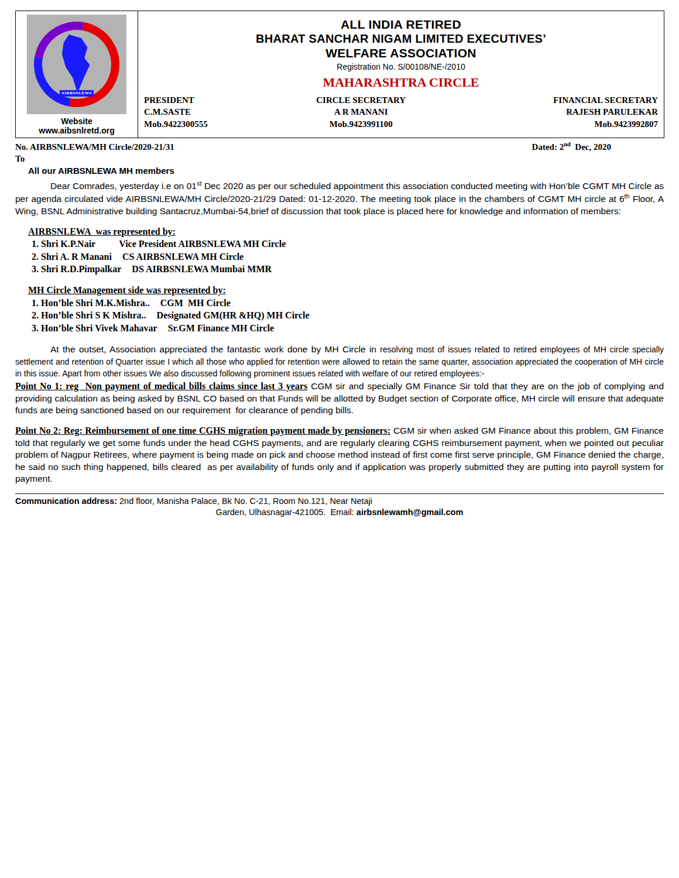AIRBSNLEWA
Website
www.aibsnlretd.org
ALL INDIA RETIRED
BHARAT SANCHAR NIGAM LIMITED EXECUTIVES’
WELFARE ASSOCIATION
Registration No. S/00108/NE-/2010
MAHARASHTRA CIRCLE
| PRESIDENT | CIRCLE SECRETARY | FINANCIAL SECRETARY |
| C.M.SASTE | A R MANANI | RAJESH PARULEKAR |
| Mob.9422300555 | Mob.9423991100 | Mob.9423992807 |
No. AIRBSNLEWA/MH Circle/2020-21/31
Dated: 2nd Dec, 2020
To
All our AIRBSNLEWA MH members
Dear Comrades, yesterday i.e on 01st Dec 2020 as per our scheduled appointment this association conducted meeting with Hon’ble CGMT MH Circle as per agenda circulated vide AIRBSNLEWA/MH Circle/2020-21/29 Dated: 01-12-2020. The meeting took place in the chambers of CGMT MH circle at 6th Floor, A Wing, BSNL Administrative building Santacruz,Mumbai-54,brief of discussion that took place is placed here for knowledge and information of members:
AIRBSNLEWA was represented by:
Shri K.P.NairVice President AIRBSNLEWA MH Circle
Shri A. R MananiCS AIRBSNLEWA MH Circle
Shri R.D.PimpalkarDS AIRBSNLEWA Mumbai MMR
MH Circle Management side was represented by:
Hon’ble Shri M.K.Mishra..CGM MH Circle
Hon’ble Shri S K Mishra..Designated GM(HR &HQ) MH Circle
Hon’ble Shri Vivek MahavarSr.GM Finance MH Circle
At the outset, Association appreciated the fantastic work done by MH Circle in resolving most of issues related to retired employees of MH circle specially settlement and retention of Quarter issue I which all those who applied for retention were allowed to retain the same quarter, association appreciated the cooperation of MH circle in this issue. Apart from other issues We also discussed following prominent issues related with welfare of our retired employees:-
Point No 1: reg Non payment of medical bills claims since last 3 years CGM sir and specially GM Finance Sir told that they are on the job of complying and providing calculation as being asked by BSNL CO based on that Funds will be allotted by Budget section of Corporate office, MH circle will ensure that adequate funds are being sanctioned based on our requirement for clearance of pending bills.
Point No 2: Reg: Reimbursement of one time CGHS migration payment made by pensioners: CGM sir when asked GM Finance about this problem, GM Finance told that regularly we get some funds under the head CGHS payments, and are regularly clearing CGHS reimbursement payment, when we pointed out peculiar problem of Nagpur Retirees, where payment is being made on pick and choose method instead of first come first serve principle, GM Finance denied the charge, he said no such thing happened, bills cleared as per availability of funds only and if application was properly submitted they are putting into payroll system for payment.
Communication address: 2nd floor, Manisha Palace, Bk No. C-21, Room No.121, Near Netaji
Garden, Ulhasnagar-421005. Email: airbsnlewamh@gmail.com